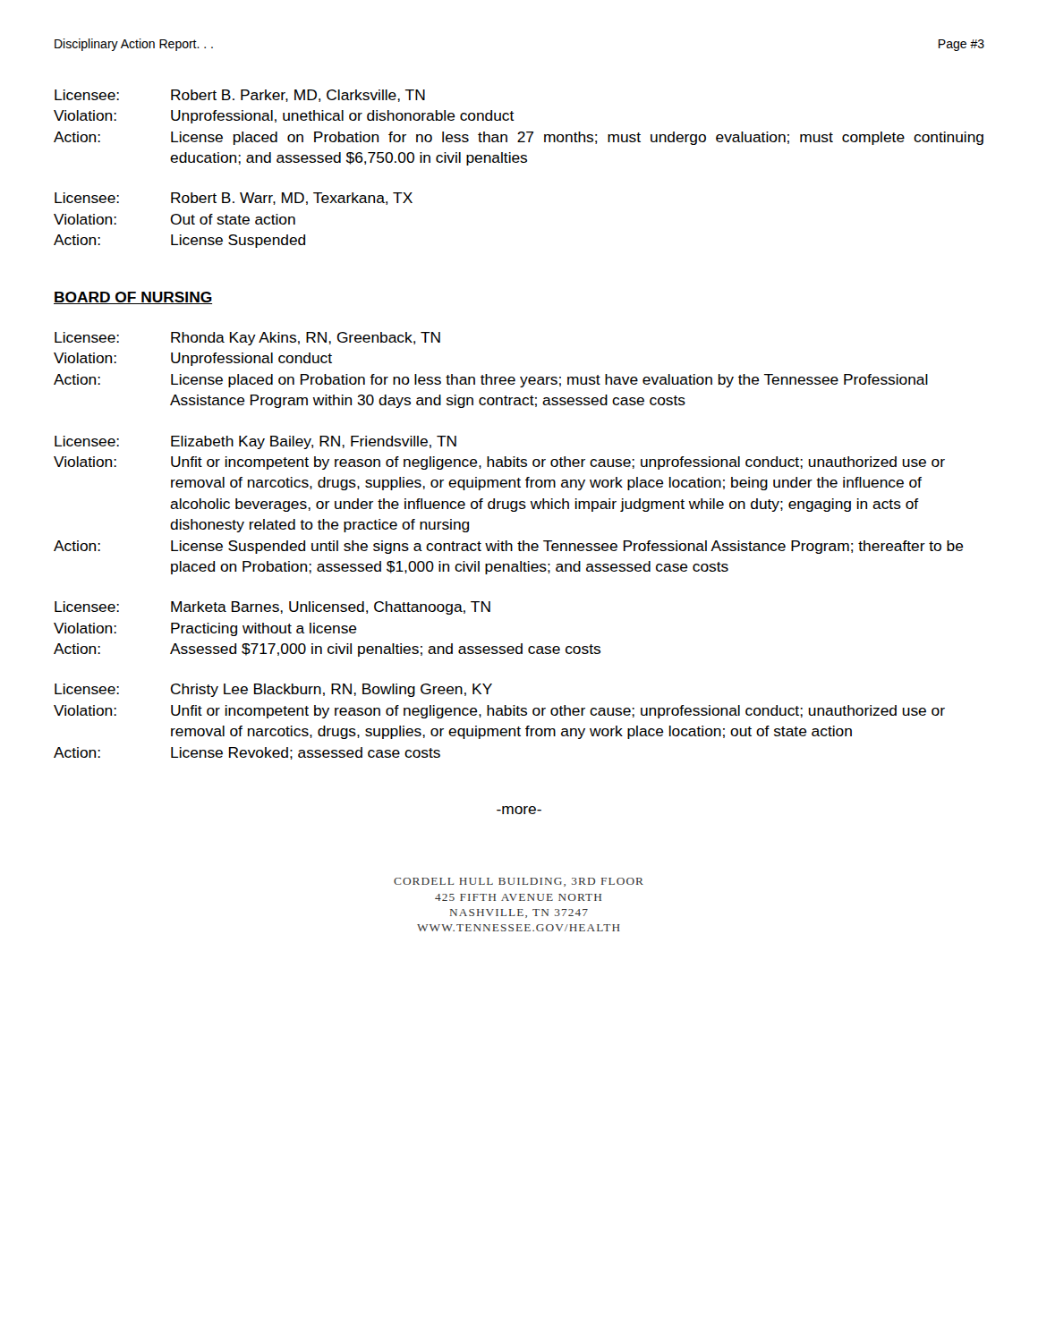Disciplinary Action Report. . . Page #3
| Licensee: | Robert B. Parker, MD, Clarksville, TN |
| Violation: | Unprofessional, unethical or dishonorable conduct |
| Action: | License placed on Probation for no less than 27 months; must undergo evaluation; must complete continuing education; and assessed $6,750.00 in civil penalties |
| Licensee: | Robert B. Warr, MD, Texarkana, TX |
| Violation: | Out of state action |
| Action: | License Suspended |
BOARD OF NURSING
| Licensee: | Rhonda Kay Akins, RN, Greenback, TN |
| Violation: | Unprofessional conduct |
| Action: | License placed on Probation for no less than three years; must have evaluation by the Tennessee Professional Assistance Program within 30 days and sign contract; assessed case costs |
| Licensee: | Elizabeth Kay Bailey, RN, Friendsville, TN |
| Violation: | Unfit or incompetent by reason of negligence, habits or other cause; unprofessional conduct; unauthorized use or removal of narcotics, drugs, supplies, or equipment from any work place location; being under the influence of alcoholic beverages, or under the influence of drugs which impair judgment while on duty; engaging in acts of dishonesty related to the practice of nursing |
| Action: | License Suspended until she signs a contract with the Tennessee Professional Assistance Program; thereafter to be placed on Probation; assessed $1,000 in civil penalties; and assessed case costs |
| Licensee: | Marketa Barnes, Unlicensed, Chattanooga, TN |
| Violation: | Practicing without a license |
| Action: | Assessed $717,000 in civil penalties; and assessed case costs |
| Licensee: | Christy Lee Blackburn, RN, Bowling Green, KY |
| Violation: | Unfit or incompetent by reason of negligence, habits or other cause; unprofessional conduct; unauthorized use or removal of narcotics, drugs, supplies, or equipment from any work place location; out of state action |
| Action: | License Revoked; assessed case costs |
-more-
CORDELL HULL BUILDING, 3RD FLOOR
425 FIFTH AVENUE NORTH
NASHVILLE, TN 37247
WWW.TENNESSEE.GOV/HEALTH